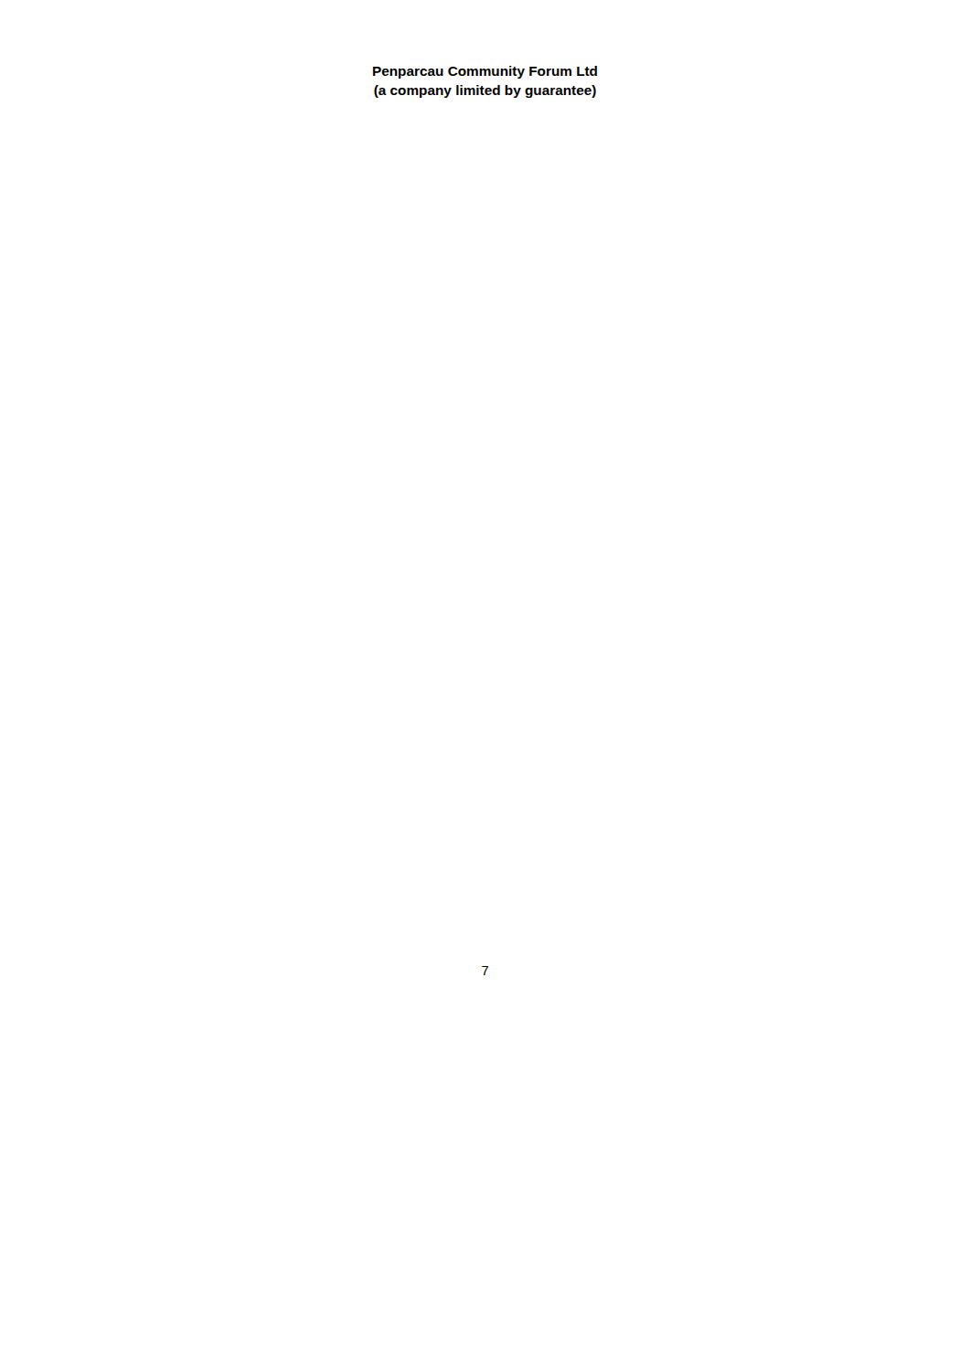Penparcau Community Forum Ltd
(a company limited by guarantee)
7